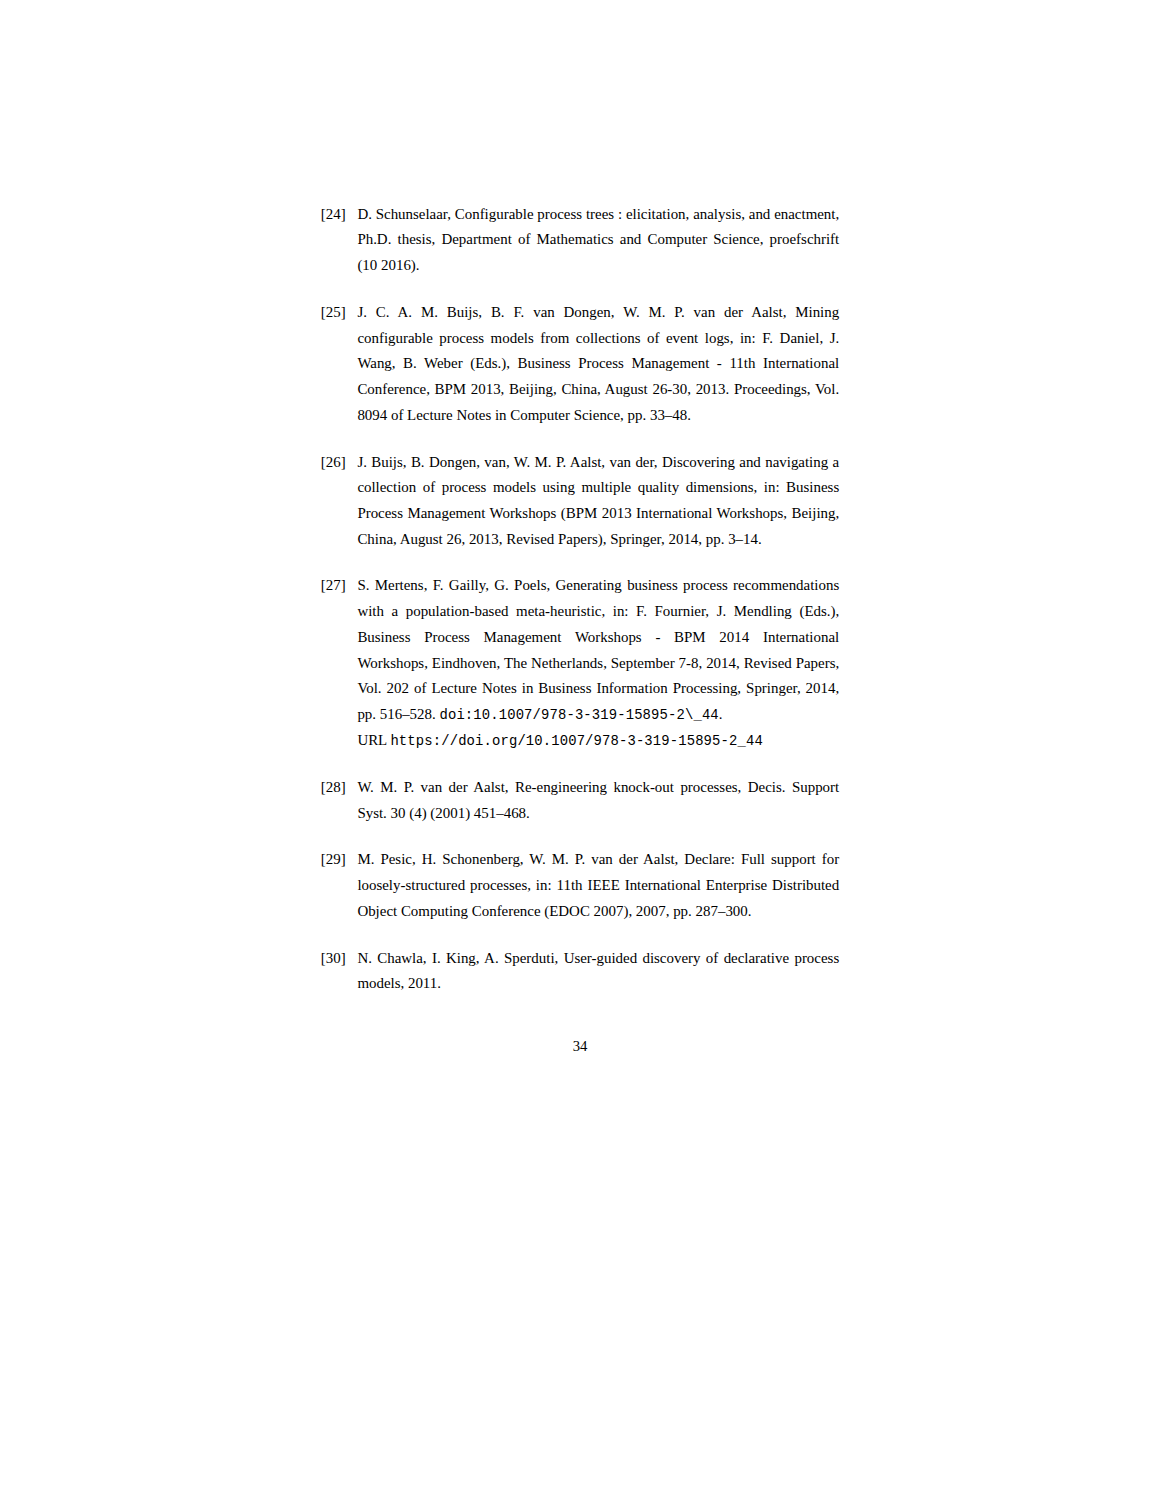[24] D. Schunselaar, Configurable process trees : elicitation, analysis, and enactment, Ph.D. thesis, Department of Mathematics and Computer Science, proefschrift (10 2016).
[25] J. C. A. M. Buijs, B. F. van Dongen, W. M. P. van der Aalst, Mining configurable process models from collections of event logs, in: F. Daniel, J. Wang, B. Weber (Eds.), Business Process Management - 11th International Conference, BPM 2013, Beijing, China, August 26-30, 2013. Proceedings, Vol. 8094 of Lecture Notes in Computer Science, pp. 33–48.
[26] J. Buijs, B. Dongen, van, W. M. P. Aalst, van der, Discovering and navigating a collection of process models using multiple quality dimensions, in: Business Process Management Workshops (BPM 2013 International Workshops, Beijing, China, August 26, 2013, Revised Papers), Springer, 2014, pp. 3–14.
[27] S. Mertens, F. Gailly, G. Poels, Generating business process recommendations with a population-based meta-heuristic, in: F. Fournier, J. Mendling (Eds.), Business Process Management Workshops - BPM 2014 International Workshops, Eindhoven, The Netherlands, September 7-8, 2014, Revised Papers, Vol. 202 of Lecture Notes in Business Information Processing, Springer, 2014, pp. 516–528. doi:10.1007/978-3-319-15895-2\_44.
URL https://doi.org/10.1007/978-3-319-15895-2_44
[28] W. M. P. van der Aalst, Re-engineering knock-out processes, Decis. Support Syst. 30 (4) (2001) 451–468.
[29] M. Pesic, H. Schonenberg, W. M. P. van der Aalst, Declare: Full support for loosely-structured processes, in: 11th IEEE International Enterprise Distributed Object Computing Conference (EDOC 2007), 2007, pp. 287–300.
[30] N. Chawla, I. King, A. Sperduti, User-guided discovery of declarative process models, 2011.
34